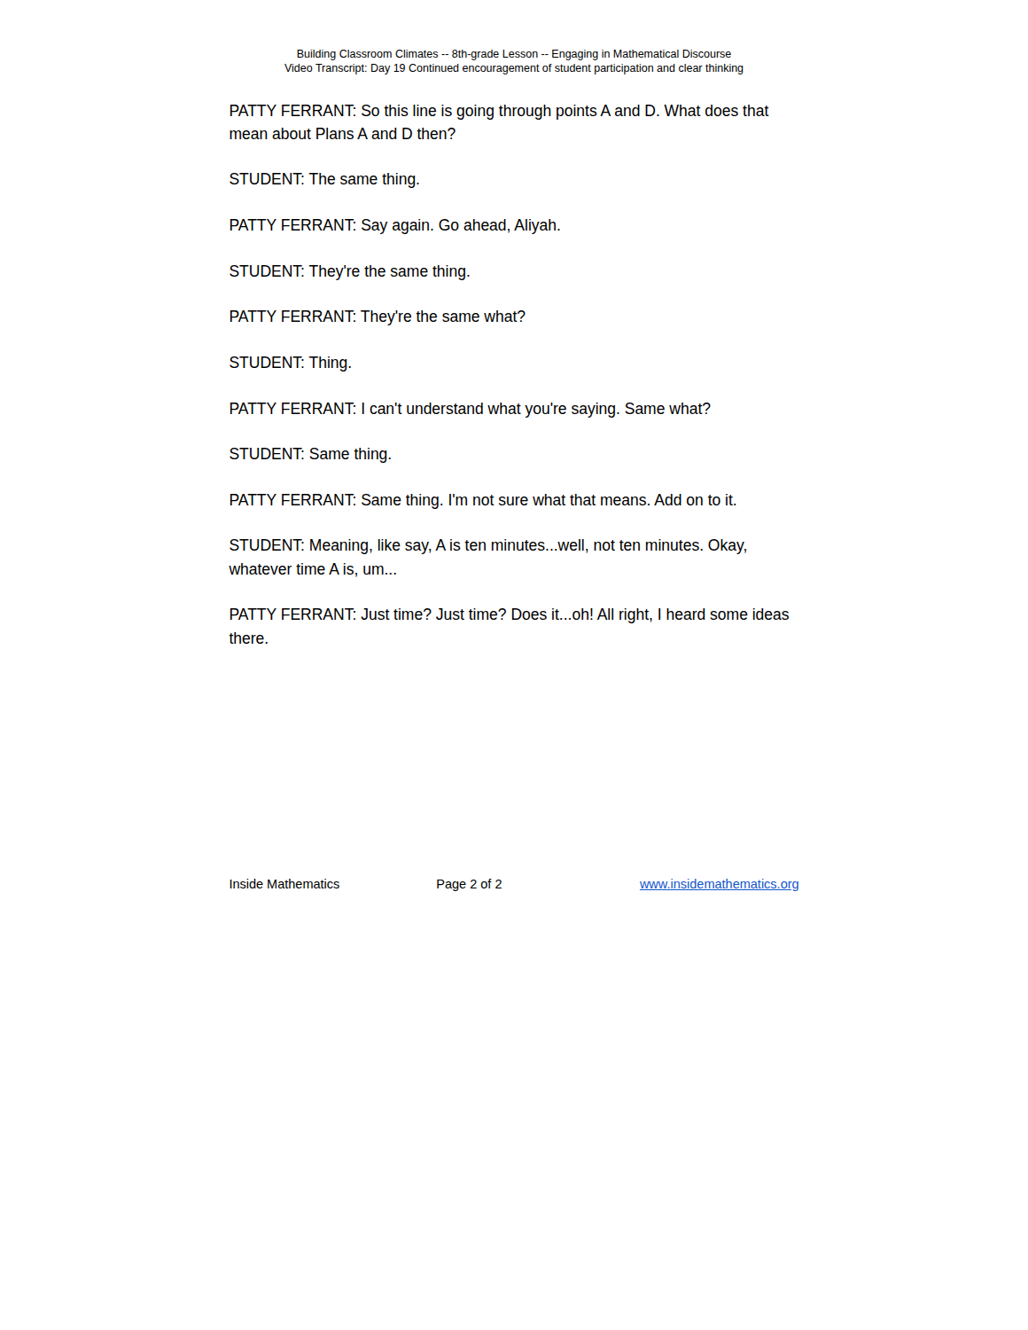Building Classroom Climates -- 8th-grade Lesson -- Engaging in Mathematical Discourse Video Transcript: Day 19 Continued encouragement of student participation and clear thinking
PATTY FERRANT: So this line is going through points A and D. What does that mean about Plans A and D then?
STUDENT: The same thing.
PATTY FERRANT: Say again. Go ahead, Aliyah.
STUDENT: They're the same thing.
PATTY FERRANT: They're the same what?
STUDENT: Thing.
PATTY FERRANT: I can't understand what you're saying. Same what?
STUDENT: Same thing.
PATTY FERRANT: Same thing. I'm not sure what that means. Add on to it.
STUDENT: Meaning, like say, A is ten minutes...well, not ten minutes. Okay, whatever time A is, um...
PATTY FERRANT: Just time? Just time? Does it...oh! All right, I heard some ideas there.
Inside Mathematics
Page 2 of 2
www.insidemathematics.org